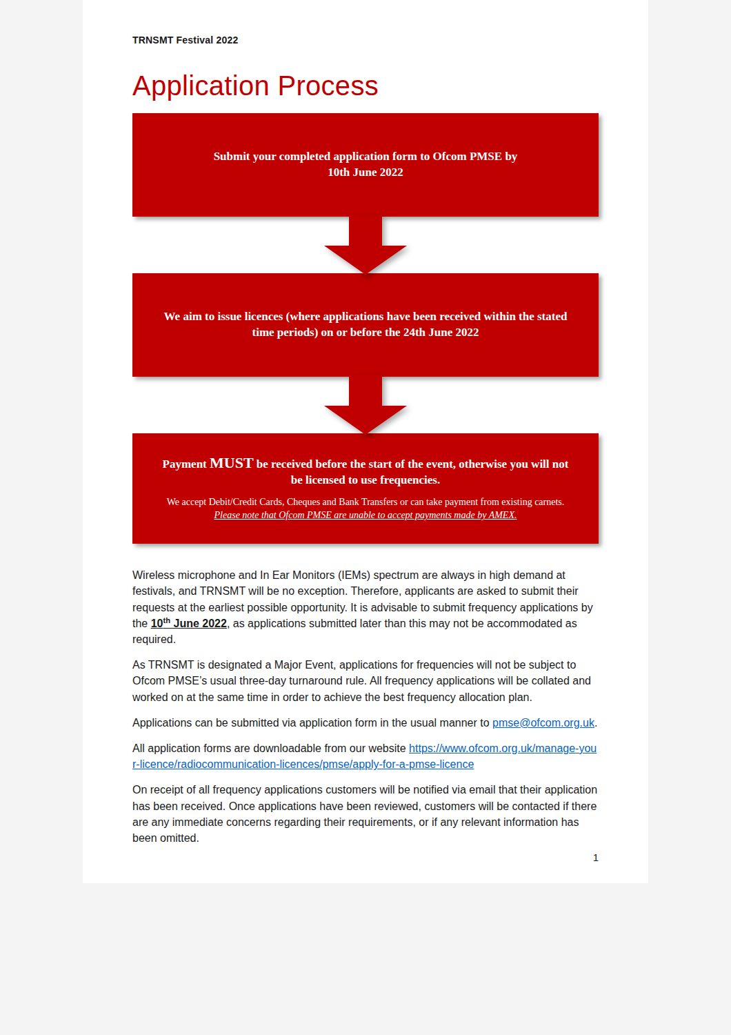TRNSMT Festival 2022
Application Process
Submit your completed application form to Ofcom PMSE by
10th June 2022
We aim to issue licences (where applications have been received within the stated time periods) on or before the 24th June 2022
Payment MUST be received before the start of the event, otherwise you will not be licensed to use frequencies.
We accept Debit/Credit Cards, Cheques and Bank Transfers or can take payment from existing carnets. Please note that Ofcom PMSE are unable to accept payments made by AMEX.
Wireless microphone and In Ear Monitors (IEMs) spectrum are always in high demand at festivals, and TRNSMT will be no exception. Therefore, applicants are asked to submit their requests at the earliest possible opportunity. It is advisable to submit frequency applications by the 10th June 2022, as applications submitted later than this may not be accommodated as required.
As TRNSMT is designated a Major Event, applications for frequencies will not be subject to Ofcom PMSE’s usual three-day turnaround rule. All frequency applications will be collated and worked on at the same time in order to achieve the best frequency allocation plan.
Applications can be submitted via application form in the usual manner to pmse@ofcom.org.uk.
All application forms are downloadable from our website https://www.ofcom.org.uk/manage-your-licence/radiocommunication-licences/pmse/apply-for-a-pmse-licence
On receipt of all frequency applications customers will be notified via email that their application has been received. Once applications have been reviewed, customers will be contacted if there are any immediate concerns regarding their requirements, or if any relevant information has been omitted.
1